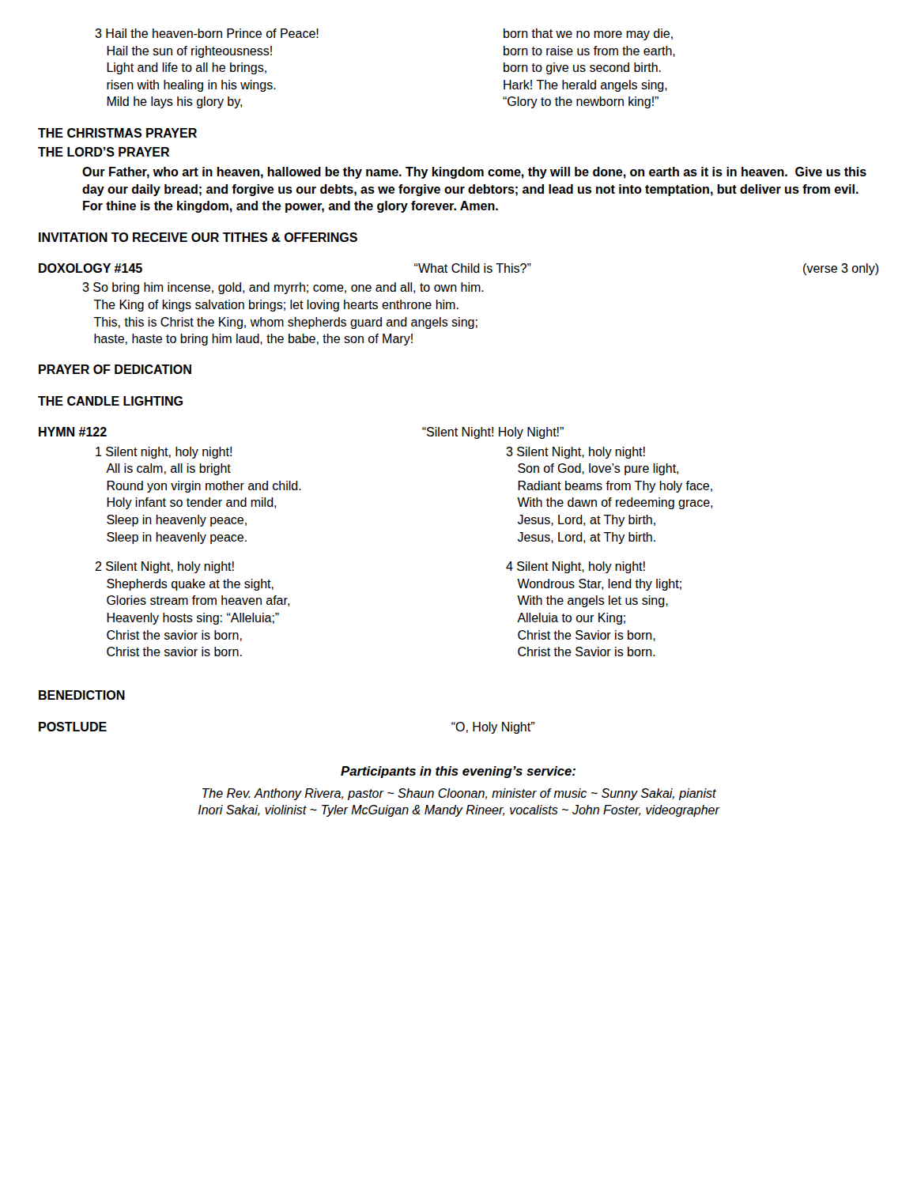3 Hail the heaven-born Prince of Peace!
Hail the sun of righteousness!
Light and life to all he brings,
risen with healing in his wings.
Mild he lays his glory by,
born that we no more may die,
born to raise us from the earth,
born to give us second birth.
Hark! The herald angels sing,
“Glory to the newborn king!”
The Christmas Prayer
The Lord’s Prayer
Our Father, who art in heaven, hallowed be thy name. Thy kingdom come, thy will be done, on earth as it is in heaven. Give us this day our daily bread; and forgive us our debts, as we forgive our debtors; and lead us not into temptation, but deliver us from evil. For thine is the kingdom, and the power, and the glory forever. Amen.
Invitation to Receive Our Tithes & Offerings
Doxology #145 “What Child is This?” (verse 3 only)
3 So bring him incense, gold, and myrrh; come, one and all, to own him.
The King of kings salvation brings; let loving hearts enthrone him.
This, this is Christ the King, whom shepherds guard and angels sing;
haste, haste to bring him laud, the babe, the son of Mary!
Prayer of Dedication
The Candle Lighting
Hymn #122 “Silent Night! Holy Night!”
1 Silent night, holy night!
All is calm, all is bright
Round yon virgin mother and child.
Holy infant so tender and mild,
Sleep in heavenly peace,
Sleep in heavenly peace.
2 Silent Night, holy night!
Shepherds quake at the sight,
Glories stream from heaven afar,
Heavenly hosts sing: “Alleluia;”
Christ the savior is born,
Christ the savior is born.
3 Silent Night, holy night!
Son of God, love’s pure light,
Radiant beams from Thy holy face,
With the dawn of redeeming grace,
Jesus, Lord, at Thy birth,
Jesus, Lord, at Thy birth.
4 Silent Night, holy night!
Wondrous Star, lend thy light;
With the angels let us sing,
Alleluia to our King;
Christ the Savior is born,
Christ the Savior is born.
Benediction
Postlude “O, Holy Night”
Participants in this evening’s service:
The Rev. Anthony Rivera, pastor ~ Shaun Cloonan, minister of music ~ Sunny Sakai, pianist
Inori Sakai, violinist ~ Tyler McGuigan & Mandy Rineer, vocalists ~ John Foster, videographer